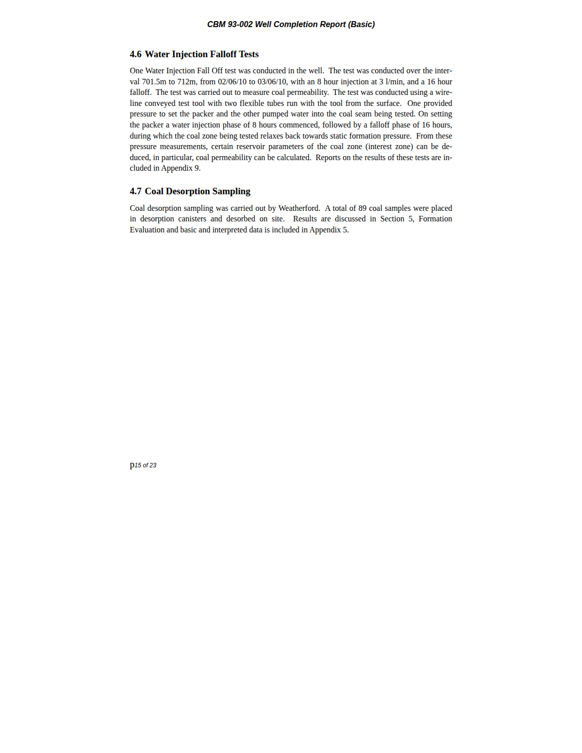CBM 93-002 Well Completion Report (Basic)
4.6 Water Injection Falloff Tests
One Water Injection Fall Off test was conducted in the well. The test was conducted over the interval 701.5m to 712m, from 02/06/10 to 03/06/10, with an 8 hour injection at 3 l/min, and a 16 hour falloff. The test was carried out to measure coal permeability. The test was conducted using a wireline conveyed test tool with two flexible tubes run with the tool from the surface. One provided pressure to set the packer and the other pumped water into the coal seam being tested. On setting the packer a water injection phase of 8 hours commenced, followed by a falloff phase of 16 hours, during which the coal zone being tested relaxes back towards static formation pressure. From these pressure measurements, certain reservoir parameters of the coal zone (interest zone) can be deduced, in particular, coal permeability can be calculated. Reports on the results of these tests are included in Appendix 9.
4.7 Coal Desorption Sampling
Coal desorption sampling was carried out by Weatherford. A total of 89 coal samples were placed in desorption canisters and desorbed on site. Results are discussed in Section 5, Formation Evaluation and basic and interpreted data is included in Appendix 5.
p15 of 23